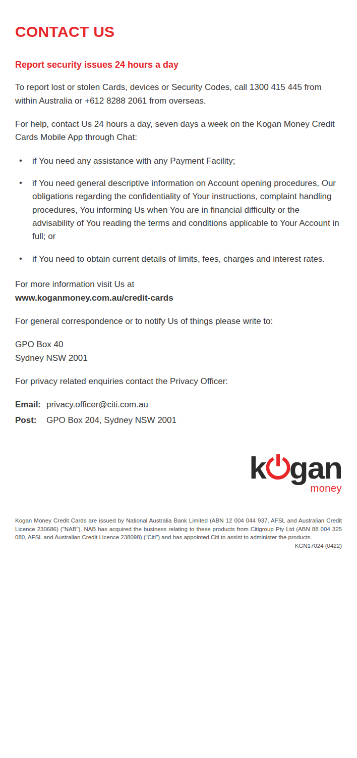CONTACT US
Report security issues 24 hours a day
To report lost or stolen Cards, devices or Security Codes, call 1300 415 445 from within Australia or +612 8288 2061 from overseas.
For help, contact Us 24 hours a day, seven days a week on the Kogan Money Credit Cards Mobile App through Chat:
if You need any assistance with any Payment Facility;
if You need general descriptive information on Account opening procedures, Our obligations regarding the confidentiality of Your instructions, complaint handling procedures, You informing Us when You are in financial difficulty or the advisability of You reading the terms and conditions applicable to Your Account in full; or
if You need to obtain current details of limits, fees, charges and interest rates.
For more information visit Us at
www.koganmoney.com.au/credit-cards
For general correspondence or to notify Us of things please write to:
GPO Box 40
Sydney NSW 2001
For privacy related enquiries contact the Privacy Officer:
Email: privacy.officer@citi.com.au
Post: GPO Box 204, Sydney NSW 2001
k⏻gan
money
Kogan Money Credit Cards are issued by National Australia Bank Limited (ABN 12 004 044 937, AFSL and Australian Credit Licence 230686) ("NAB"). NAB has acquired the business relating to these products from Citigroup Pty Ltd (ABN 88 004 325 080, AFSL and Australian Credit Licence 238098) ("Citi") and has appointed Citi to assist to administer the products. KGN17024 (0422)